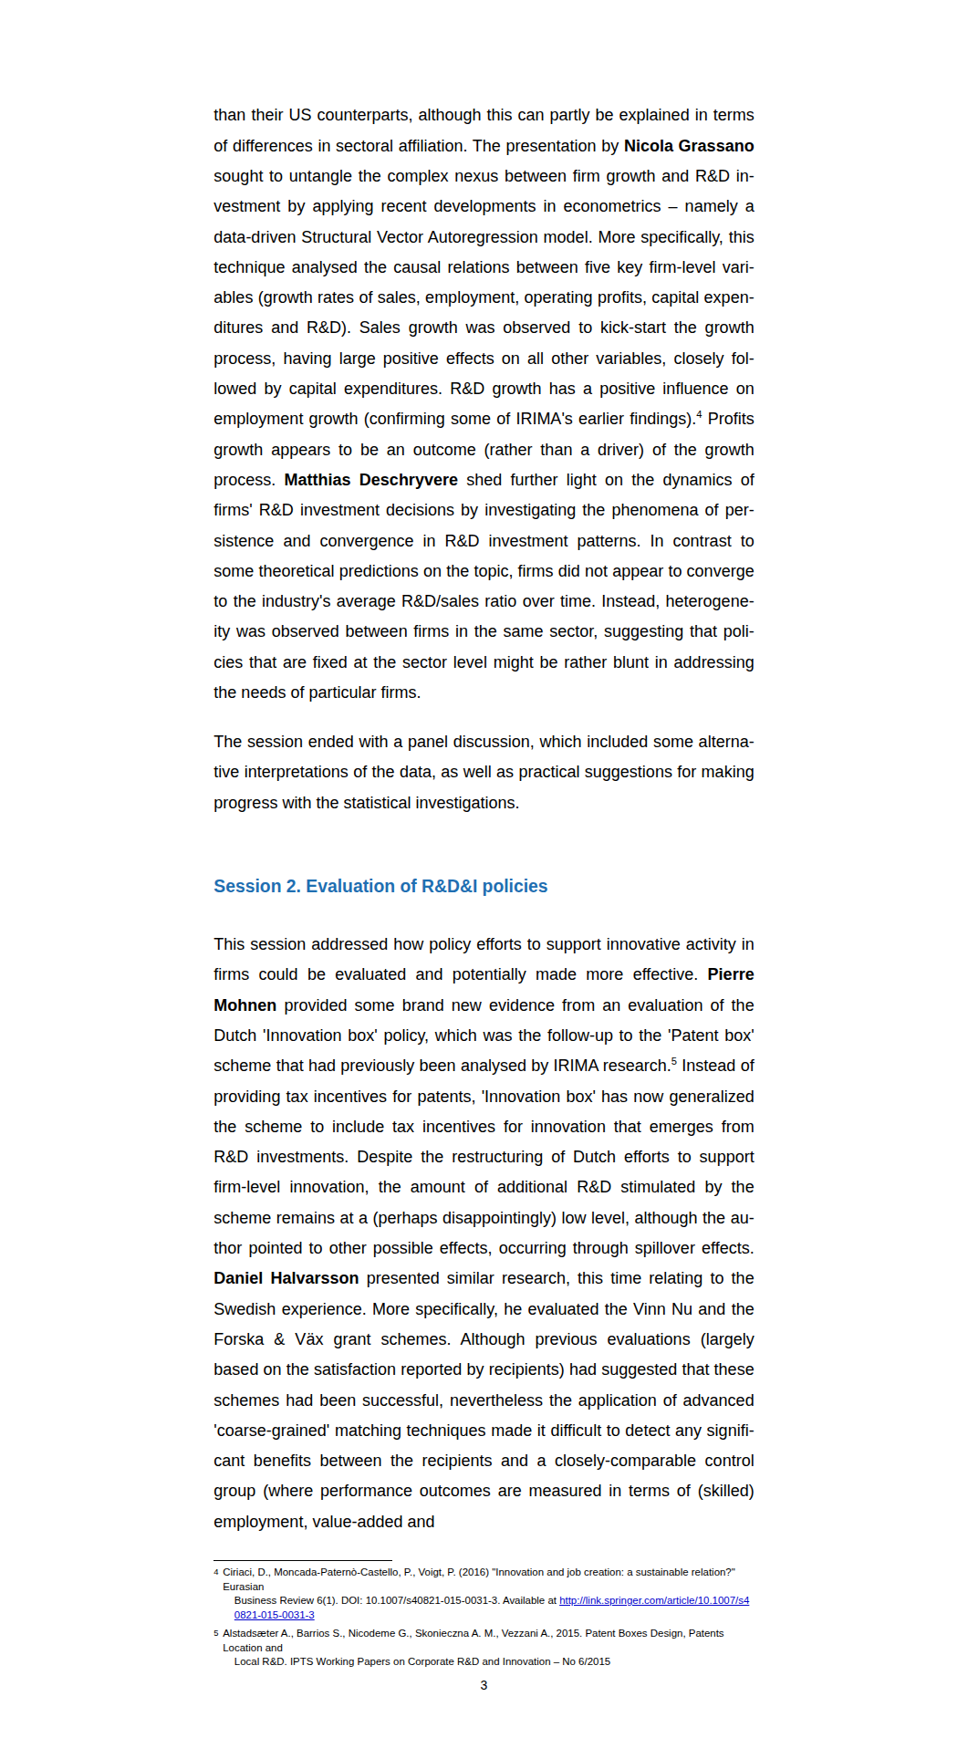than their US counterparts, although this can partly be explained in terms of differences in sectoral affiliation. The presentation by Nicola Grassano sought to untangle the complex nexus between firm growth and R&D investment by applying recent developments in econometrics – namely a data-driven Structural Vector Autoregression model. More specifically, this technique analysed the causal relations between five key firm-level variables (growth rates of sales, employment, operating profits, capital expenditures and R&D). Sales growth was observed to kick-start the growth process, having large positive effects on all other variables, closely followed by capital expenditures. R&D growth has a positive influence on employment growth (confirming some of IRIMA's earlier findings).4 Profits growth appears to be an outcome (rather than a driver) of the growth process. Matthias Deschryvere shed further light on the dynamics of firms' R&D investment decisions by investigating the phenomena of persistence and convergence in R&D investment patterns. In contrast to some theoretical predictions on the topic, firms did not appear to converge to the industry's average R&D/sales ratio over time. Instead, heterogeneity was observed between firms in the same sector, suggesting that policies that are fixed at the sector level might be rather blunt in addressing the needs of particular firms.
The session ended with a panel discussion, which included some alternative interpretations of the data, as well as practical suggestions for making progress with the statistical investigations.
Session 2. Evaluation of R&D&I policies
This session addressed how policy efforts to support innovative activity in firms could be evaluated and potentially made more effective. Pierre Mohnen provided some brand new evidence from an evaluation of the Dutch 'Innovation box' policy, which was the follow-up to the 'Patent box' scheme that had previously been analysed by IRIMA research.5 Instead of providing tax incentives for patents, 'Innovation box' has now generalized the scheme to include tax incentives for innovation that emerges from R&D investments. Despite the restructuring of Dutch efforts to support firm-level innovation, the amount of additional R&D stimulated by the scheme remains at a (perhaps disappointingly) low level, although the author pointed to other possible effects, occurring through spillover effects. Daniel Halvarsson presented similar research, this time relating to the Swedish experience. More specifically, he evaluated the Vinn Nu and the Forska & Väx grant schemes. Although previous evaluations (largely based on the satisfaction reported by recipients) had suggested that these schemes had been successful, nevertheless the application of advanced 'coarse-grained' matching techniques made it difficult to detect any significant benefits between the recipients and a closely-comparable control group (where performance outcomes are measured in terms of (skilled) employment, value-added and
4
Ciriaci, D., Moncada-Paternò-Castello, P., Voigt, P. (2016) "Innovation and job creation: a sustainable relation?" Eurasian Business Review 6(1). DOI: 10.1007/s40821-015-0031-3. Available at http://link.springer.com/article/10.1007/s40821-015-0031-3
5
Alstadsæter A., Barrios S., Nicodeme G., Skonieczna A. M., Vezzani A., 2015. Patent Boxes Design, Patents Location and Local R&D. IPTS Working Papers on Corporate R&D and Innovation – No 6/2015
3